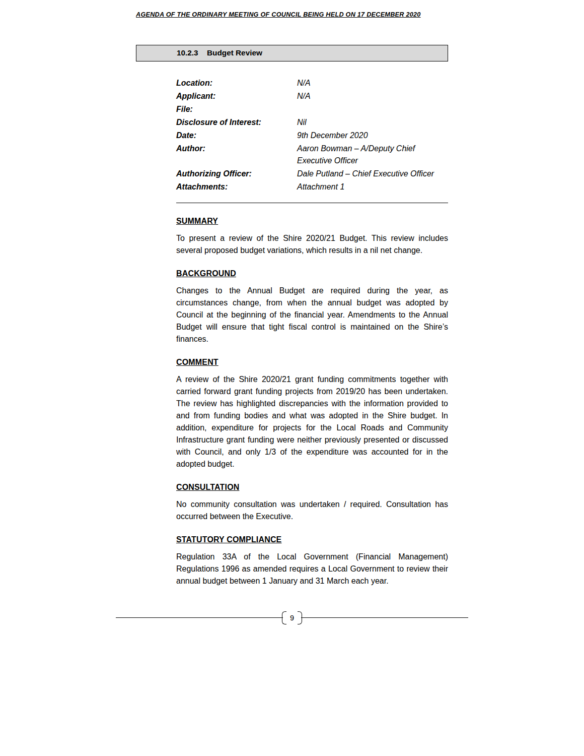AGENDA OF THE ORDINARY MEETING OF COUNCIL BEING HELD ON 17 DECEMBER 2020
10.2.3 Budget Review
| Location: | N/A |
| Applicant: | N/A |
| File: | |
| Disclosure of Interest: | Nil |
| Date: | 9th December 2020 |
| Author: | Aaron Bowman – A/Deputy Chief Executive Officer |
| Authorizing Officer: | Dale Putland – Chief Executive Officer |
| Attachments: | Attachment 1 |
SUMMARY
To present a review of the Shire 2020/21 Budget. This review includes several proposed budget variations, which results in a nil net change.
BACKGROUND
Changes to the Annual Budget are required during the year, as circumstances change, from when the annual budget was adopted by Council at the beginning of the financial year. Amendments to the Annual Budget will ensure that tight fiscal control is maintained on the Shire’s finances.
COMMENT
A review of the Shire 2020/21 grant funding commitments together with carried forward grant funding projects from 2019/20 has been undertaken. The review has highlighted discrepancies with the information provided to and from funding bodies and what was adopted in the Shire budget. In addition, expenditure for projects for the Local Roads and Community Infrastructure grant funding were neither previously presented or discussed with Council, and only 1/3 of the expenditure was accounted for in the adopted budget.
CONSULTATION
No community consultation was undertaken / required. Consultation has occurred between the Executive.
STATUTORY COMPLIANCE
Regulation 33A of the Local Government (Financial Management) Regulations 1996 as amended requires a Local Government to review their annual budget between 1 January and 31 March each year.
9